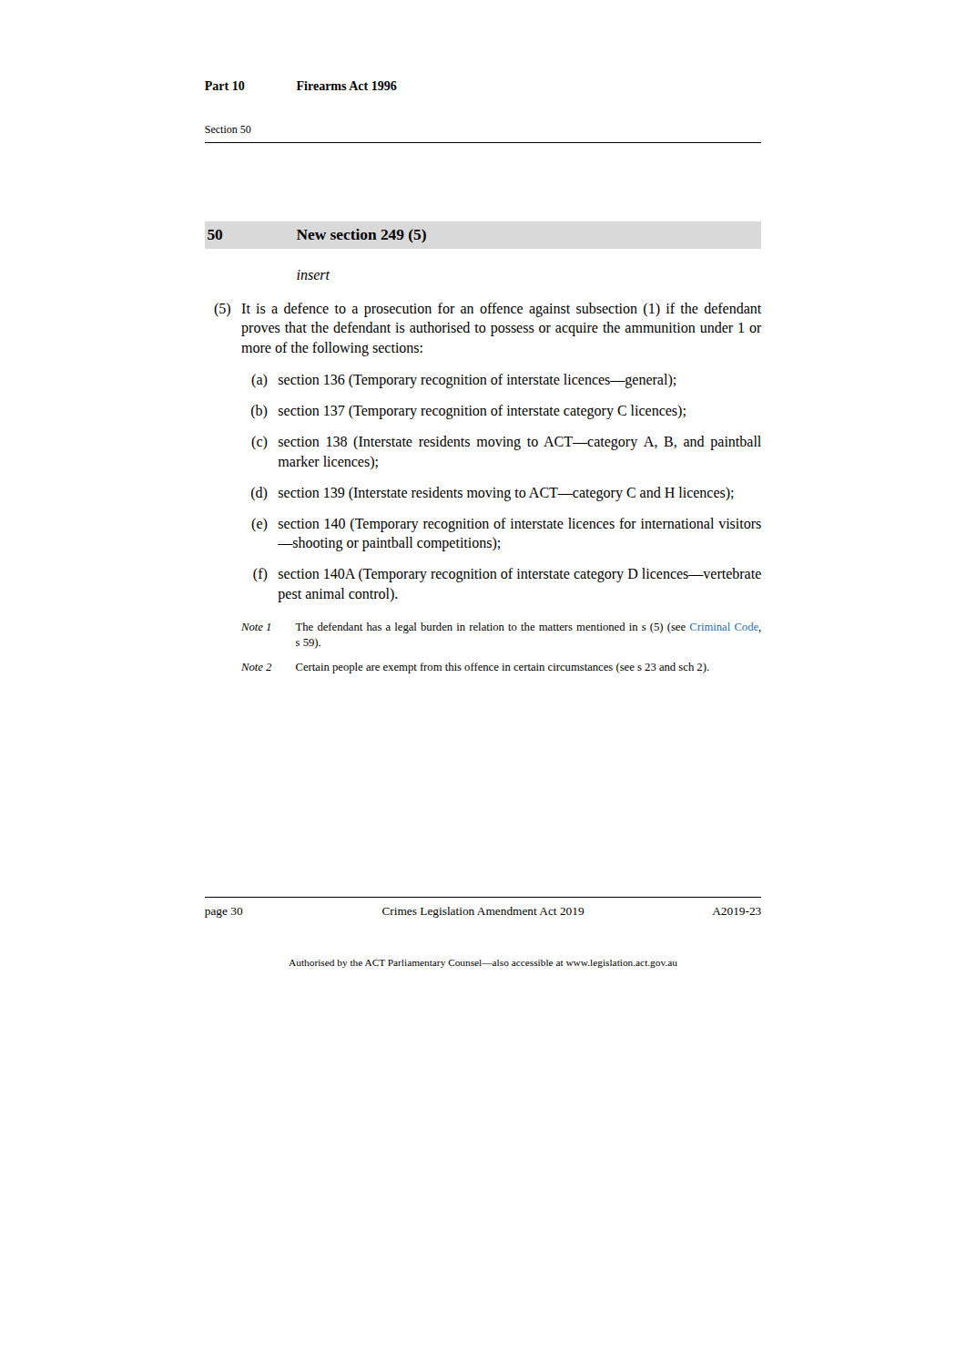Part 10 Firearms Act 1996
Section 50
50 New section 249 (5)
insert
(5) It is a defence to a prosecution for an offence against subsection (1) if the defendant proves that the defendant is authorised to possess or acquire the ammunition under 1 or more of the following sections:
(a) section 136 (Temporary recognition of interstate licences—general);
(b) section 137 (Temporary recognition of interstate category C licences);
(c) section 138 (Interstate residents moving to ACT—category A, B, and paintball marker licences);
(d) section 139 (Interstate residents moving to ACT—category C and H licences);
(e) section 140 (Temporary recognition of interstate licences for international visitors—shooting or paintball competitions);
(f) section 140A (Temporary recognition of interstate category D licences—vertebrate pest animal control).
Note 1 The defendant has a legal burden in relation to the matters mentioned in s (5) (see Criminal Code, s 59).
Note 2 Certain people are exempt from this offence in certain circumstances (see s 23 and sch 2).
page 30 Crimes Legislation Amendment Act 2019 A2019-23
Authorised by the ACT Parliamentary Counsel—also accessible at www.legislation.act.gov.au